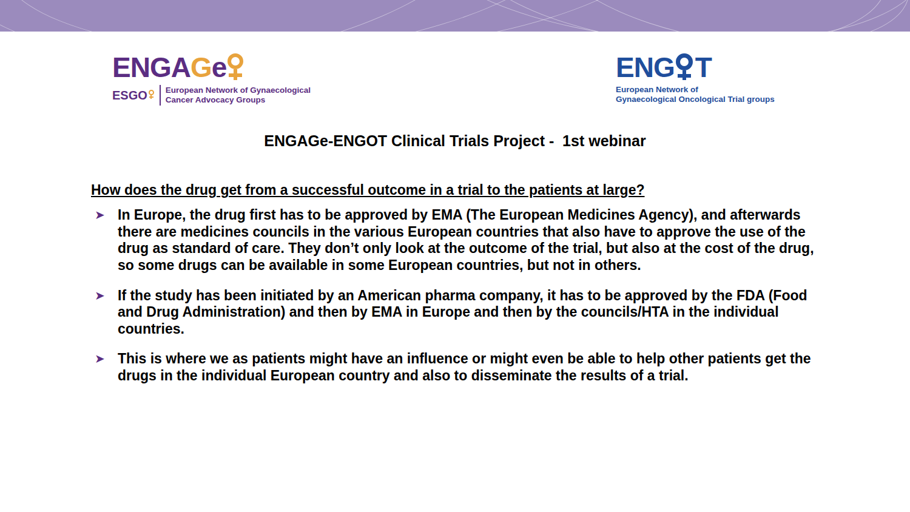ENGAGe
ESGO European Network of Gynaecological
Cancer Advocacy Groups
ENG T
European Network of
Gynaecological Oncological Trial groups
ENGAGe-ENGOT Clinical Trials Project - 1st webinar
How does the drug get from a successful outcome in a trial to the patients at large?
In Europe, the drug first has to be approved by EMA (The European Medicines Agency), and afterwards there are medicines councils in the various European countries that also have to approve the use of the drug as standard of care. They don’t only look at the outcome of the trial, but also at the cost of the drug, so some drugs can be available in some European countries, but not in others.
If the study has been initiated by an American pharma company, it has to be approved by the FDA (Food and Drug Administration) and then by EMA in Europe and then by the councils/HTA in the individual countries.
This is where we as patients might have an influence or might even be able to help other patients get the drugs in the individual European country and also to disseminate the results of a trial.